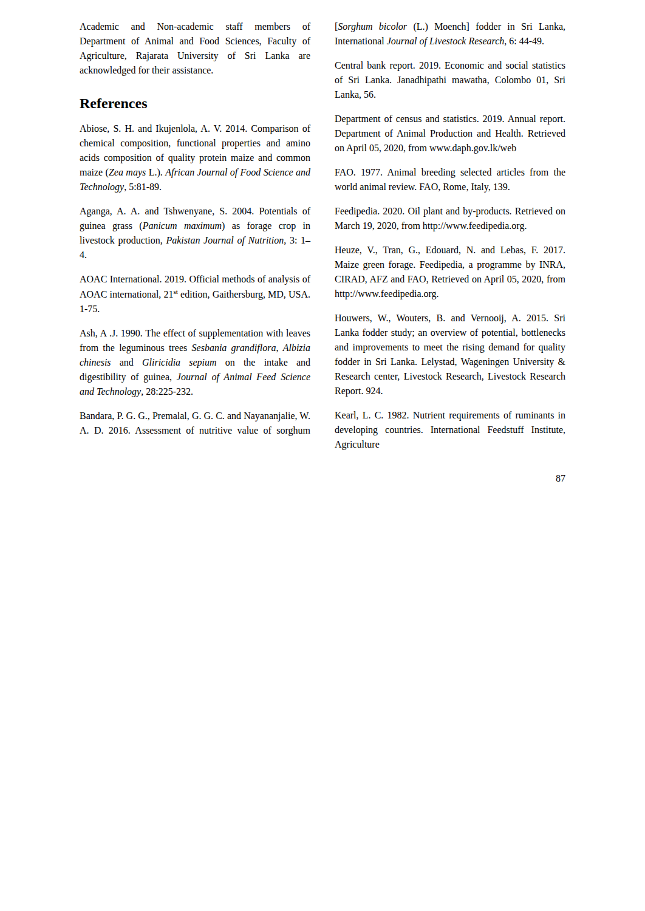Academic and Non-academic staff members of Department of Animal and Food Sciences, Faculty of Agriculture, Rajarata University of Sri Lanka are acknowledged for their assistance.
References
Abiose, S. H. and Ikujenlola, A. V. 2014. Comparison of chemical composition, functional properties and amino acids composition of quality protein maize and common maize (Zea mays L.). African Journal of Food Science and Technology, 5:81-89.
Aganga, A. A. and Tshwenyane, S. 2004. Potentials of guinea grass (Panicum maximum) as forage crop in livestock production, Pakistan Journal of Nutrition, 3: 1–4.
AOAC International. 2019. Official methods of analysis of AOAC international, 21st edition, Gaithersburg, MD, USA. 1-75.
Ash, A .J. 1990. The effect of supplementation with leaves from the leguminous trees Sesbania grandiflora, Albizia chinesis and Gliricidia sepium on the intake and digestibility of guinea, Journal of Animal Feed Science and Technology, 28:225-232.
Bandara, P. G. G., Premalal, G. G. C. and Nayananjalie, W. A. D. 2016. Assessment of nutritive value of sorghum [Sorghum bicolor (L.) Moench] fodder in Sri Lanka, International Journal of Livestock Research, 6: 44-49.
Central bank report. 2019. Economic and social statistics of Sri Lanka. Janadhipathi mawatha, Colombo 01, Sri Lanka, 56.
Department of census and statistics. 2019. Annual report. Department of Animal Production and Health. Retrieved on April 05, 2020, from www.daph.gov.lk/web
FAO. 1977. Animal breeding selected articles from the world animal review. FAO, Rome, Italy, 139.
Feedipedia. 2020. Oil plant and by-products. Retrieved on March 19, 2020, from http://www.feedipedia.org.
Heuze, V., Tran, G., Edouard, N. and Lebas, F. 2017. Maize green forage. Feedipedia, a programme by INRA, CIRAD, AFZ and FAO, Retrieved on April 05, 2020, from http://www.feedipedia.org.
Houwers, W., Wouters, B. and Vernooij, A. 2015. Sri Lanka fodder study; an overview of potential, bottlenecks and improvements to meet the rising demand for quality fodder in Sri Lanka. Lelystad, Wageningen University & Research center, Livestock Research, Livestock Research Report. 924.
Kearl, L. C. 1982. Nutrient requirements of ruminants in developing countries. International Feedstuff Institute, Agriculture
87